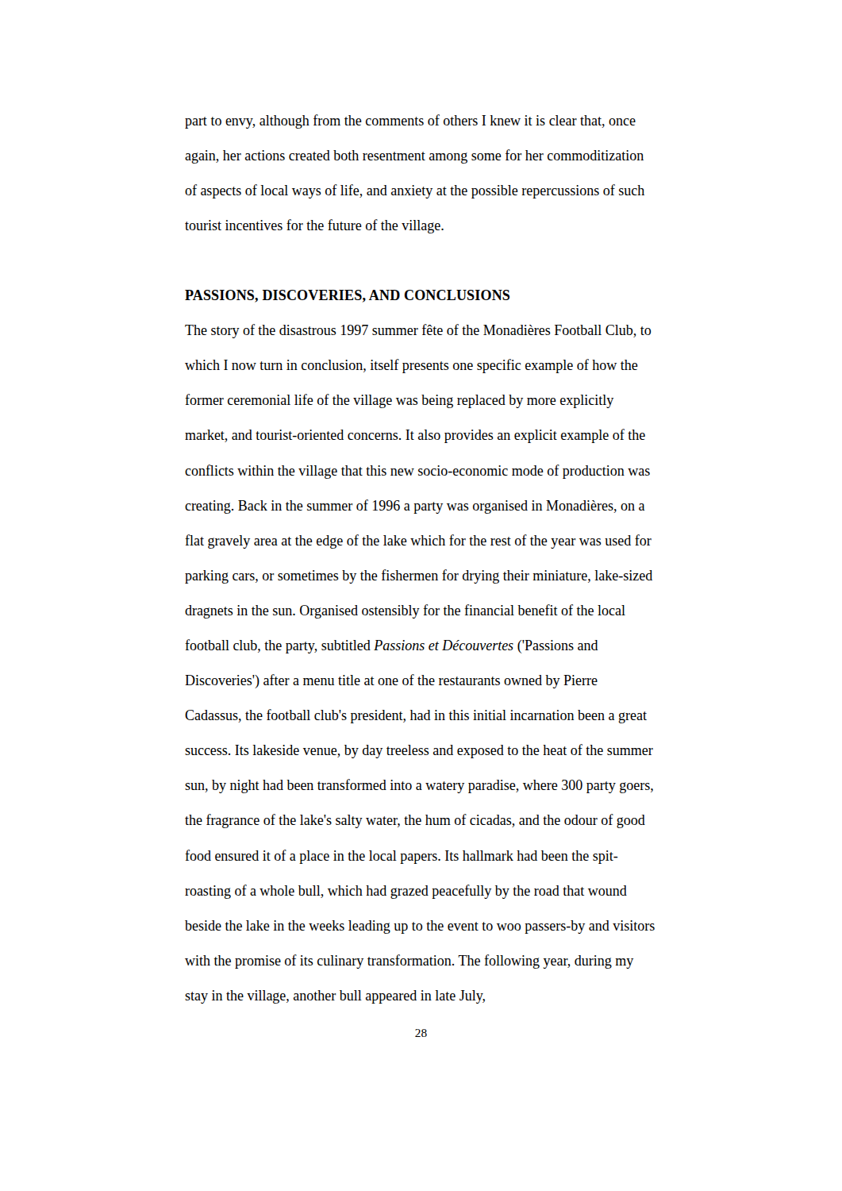part to envy, although from the comments of others I knew it is clear that, once again, her actions created both resentment among some for her commoditization of aspects of local ways of life, and anxiety at the possible repercussions of such tourist incentives for the future of the village.
PASSIONS, DISCOVERIES, AND CONCLUSIONS
The story of the disastrous 1997 summer fête of the Monadières Football Club, to which I now turn in conclusion, itself presents one specific example of how the former ceremonial life of the village was being replaced by more explicitly market, and tourist-oriented concerns. It also provides an explicit example of the conflicts within the village that this new socio-economic mode of production was creating. Back in the summer of 1996 a party was organised in Monadières, on a flat gravely area at the edge of the lake which for the rest of the year was used for parking cars, or sometimes by the fishermen for drying their miniature, lake-sized dragnets in the sun. Organised ostensibly for the financial benefit of the local football club, the party, subtitled Passions et Découvertes ('Passions and Discoveries') after a menu title at one of the restaurants owned by Pierre Cadassus, the football club's president, had in this initial incarnation been a great success. Its lakeside venue, by day treeless and exposed to the heat of the summer sun, by night had been transformed into a watery paradise, where 300 party goers, the fragrance of the lake's salty water, the hum of cicadas, and the odour of good food ensured it of a place in the local papers. Its hallmark had been the spit-roasting of a whole bull, which had grazed peacefully by the road that wound beside the lake in the weeks leading up to the event to woo passers-by and visitors with the promise of its culinary transformation. The following year, during my stay in the village, another bull appeared in late July,
28